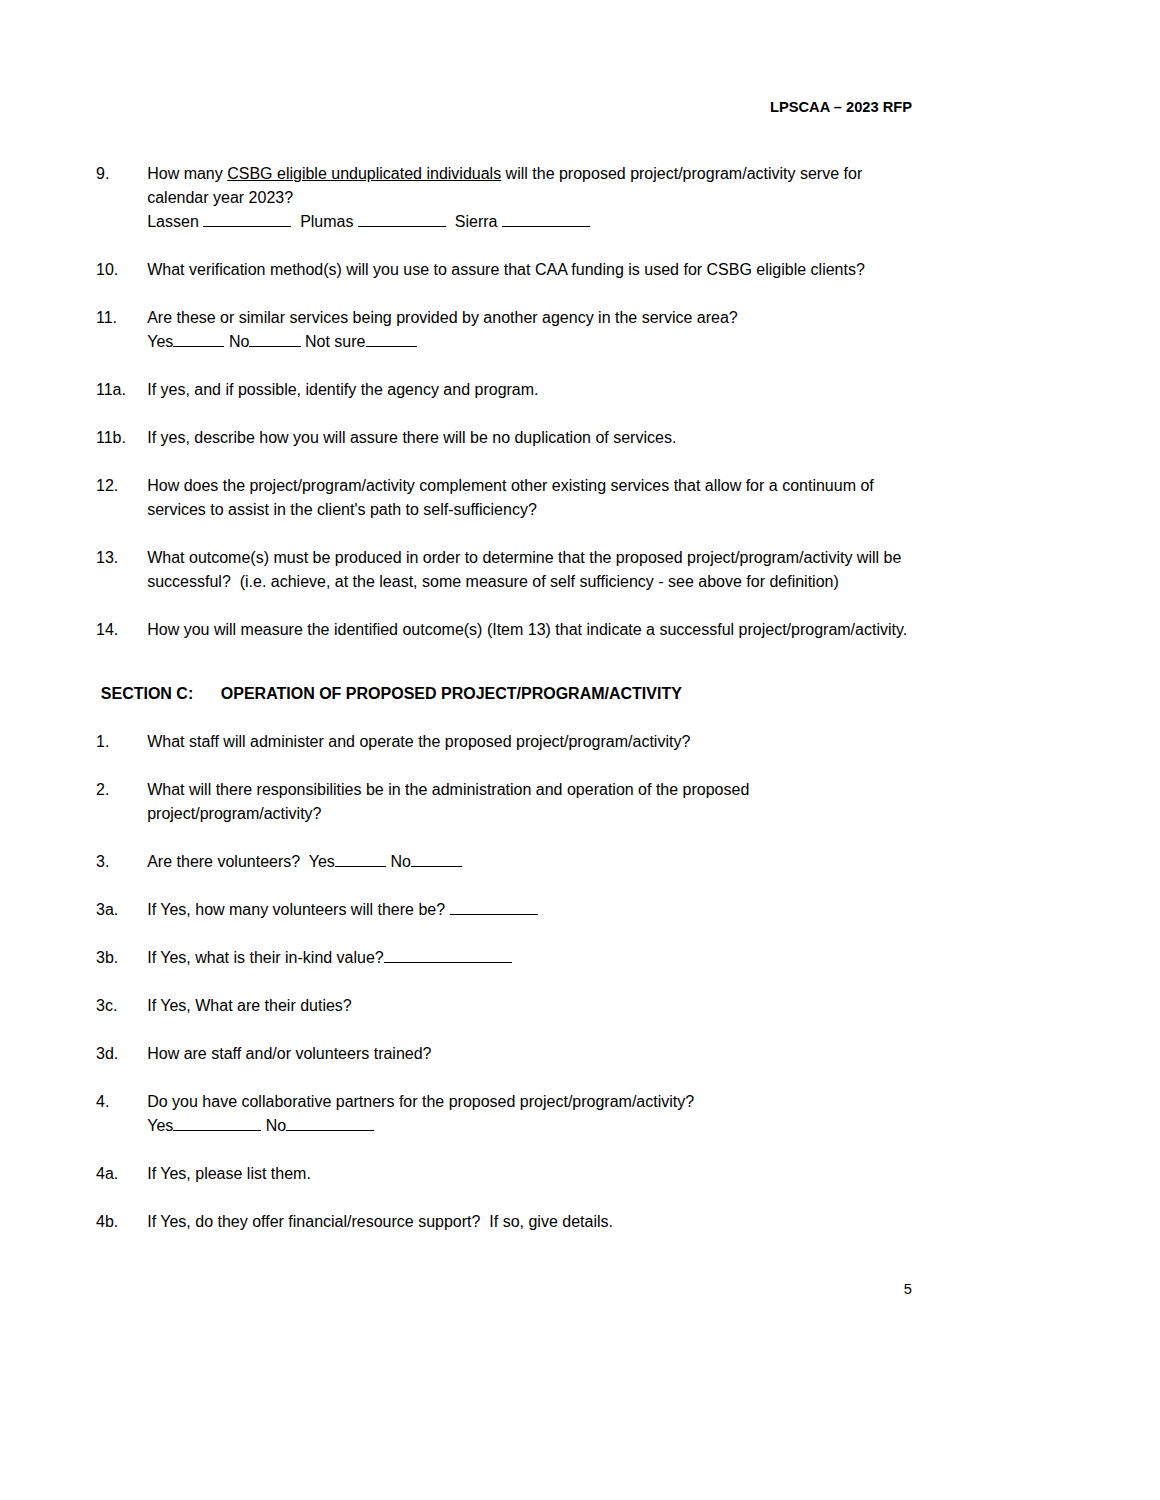LPSCAA – 2023 RFP
9. How many CSBG eligible unduplicated individuals will the proposed project/program/activity serve for calendar year 2023?
Lassen Plumas Sierra
10. What verification method(s) will you use to assure that CAA funding is used for CSBG eligible clients?
11. Are these or similar services being provided by another agency in the service area?
Yes No Not sure
11a. If yes, and if possible, identify the agency and program.
11b. If yes, describe how you will assure there will be no duplication of services.
12. How does the project/program/activity complement other existing services that allow for a continuum of services to assist in the client's path to self-sufficiency?
13. What outcome(s) must be produced in order to determine that the proposed project/program/activity will be successful? (i.e. achieve, at the least, some measure of self sufficiency - see above for definition)
14. How you will measure the identified outcome(s) (Item 13) that indicate a successful project/program/activity.
SECTION C: OPERATION OF PROPOSED PROJECT/PROGRAM/ACTIVITY
1. What staff will administer and operate the proposed project/program/activity?
2. What will there responsibilities be in the administration and operation of the proposed project/program/activity?
3. Are there volunteers? Yes No
3a. If Yes, how many volunteers will there be?
3b. If Yes, what is their in-kind value?
3c. If Yes, What are their duties?
3d. How are staff and/or volunteers trained?
4. Do you have collaborative partners for the proposed project/program/activity?
Yes No
4a. If Yes, please list them.
4b. If Yes, do they offer financial/resource support? If so, give details.
5